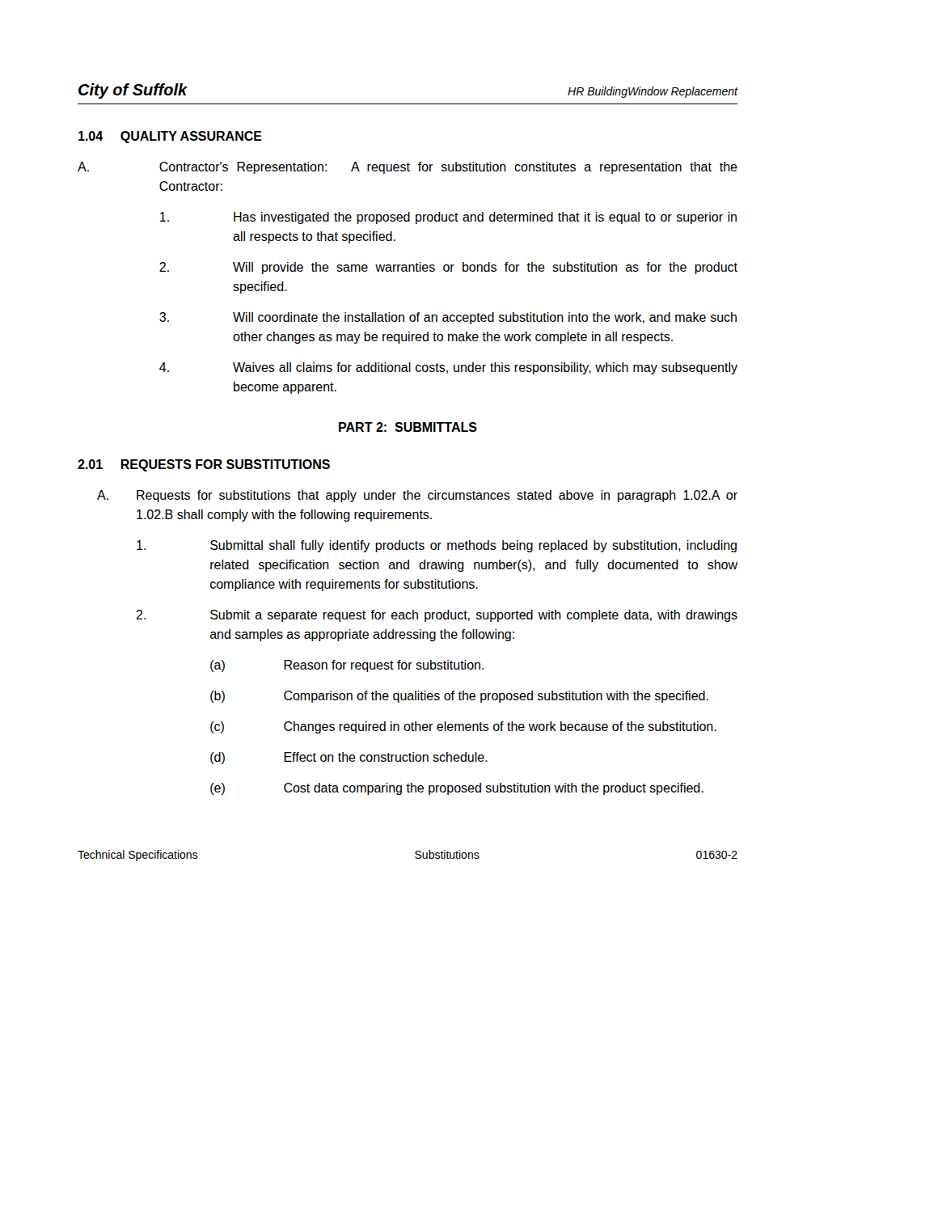City of Suffolk
HR BuildingWindow Replacement
1.04 QUALITY ASSURANCE
| A. | Contractor's Representation: A request for substitution constitutes a representation that the Contractor: |
| 1. | Has investigated the proposed product and determined that it is equal to or superior in all respects to that specified. |
| 2. | Will provide the same warranties or bonds for the substitution as for the product specified. |
| 3. | Will coordinate the installation of an accepted substitution into the work, and make such other changes as may be required to make the work complete in all respects. |
| 4. | Waives all claims for additional costs, under this responsibility, which may subsequently become apparent. |
PART 2: SUBMITTALS
2.01 REQUESTS FOR SUBSTITUTIONS
| A. | Requests for substitutions that apply under the circumstances stated above in paragraph 1.02.A or 1.02.B shall comply with the following requirements. |
| 1. | Submittal shall fully identify products or methods being replaced by substitution, including related specification section and drawing number(s), and fully documented to show compliance with requirements for substitutions. |
| 2. | Submit a separate request for each product, supported with complete data, with drawings and samples as appropriate addressing the following: |
| (a) | Reason for request for substitution. |
| (b) | Comparison of the qualities of the proposed substitution with the specified. |
| (c) | Changes required in other elements of the work because of the substitution. |
| (d) | Effect on the construction schedule. |
| (e) | Cost data comparing the proposed substitution with the product specified. |
Technical Specifications
Substitutions
01630-2